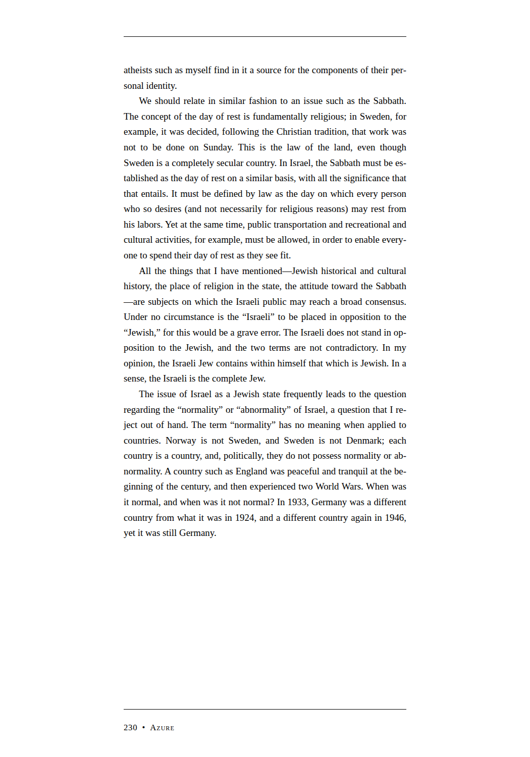atheists such as myself find in it a source for the components of their personal identity.
We should relate in similar fashion to an issue such as the Sabbath. The concept of the day of rest is fundamentally religious; in Sweden, for example, it was decided, following the Christian tradition, that work was not to be done on Sunday. This is the law of the land, even though Sweden is a completely secular country. In Israel, the Sabbath must be established as the day of rest on a similar basis, with all the significance that that entails. It must be defined by law as the day on which every person who so desires (and not necessarily for religious reasons) may rest from his labors. Yet at the same time, public transportation and recreational and cultural activities, for example, must be allowed, in order to enable everyone to spend their day of rest as they see fit.
All the things that I have mentioned—Jewish historical and cultural history, the place of religion in the state, the attitude toward the Sabbath—are subjects on which the Israeli public may reach a broad consensus. Under no circumstance is the “Israeli” to be placed in opposition to the “Jewish,” for this would be a grave error. The Israeli does not stand in opposition to the Jewish, and the two terms are not contradictory. In my opinion, the Israeli Jew contains within himself that which is Jewish. In a sense, the Israeli is the complete Jew.
The issue of Israel as a Jewish state frequently leads to the question regarding the “normality” or “abnormality” of Israel, a question that I reject out of hand. The term “normality” has no meaning when applied to countries. Norway is not Sweden, and Sweden is not Denmark; each country is a country, and, politically, they do not possess normality or abnormality. A country such as England was peaceful and tranquil at the beginning of the century, and then experienced two World Wars. When was it normal, and when was it not normal? In 1933, Germany was a different country from what it was in 1924, and a different country again in 1946, yet it was still Germany.
230•Azure